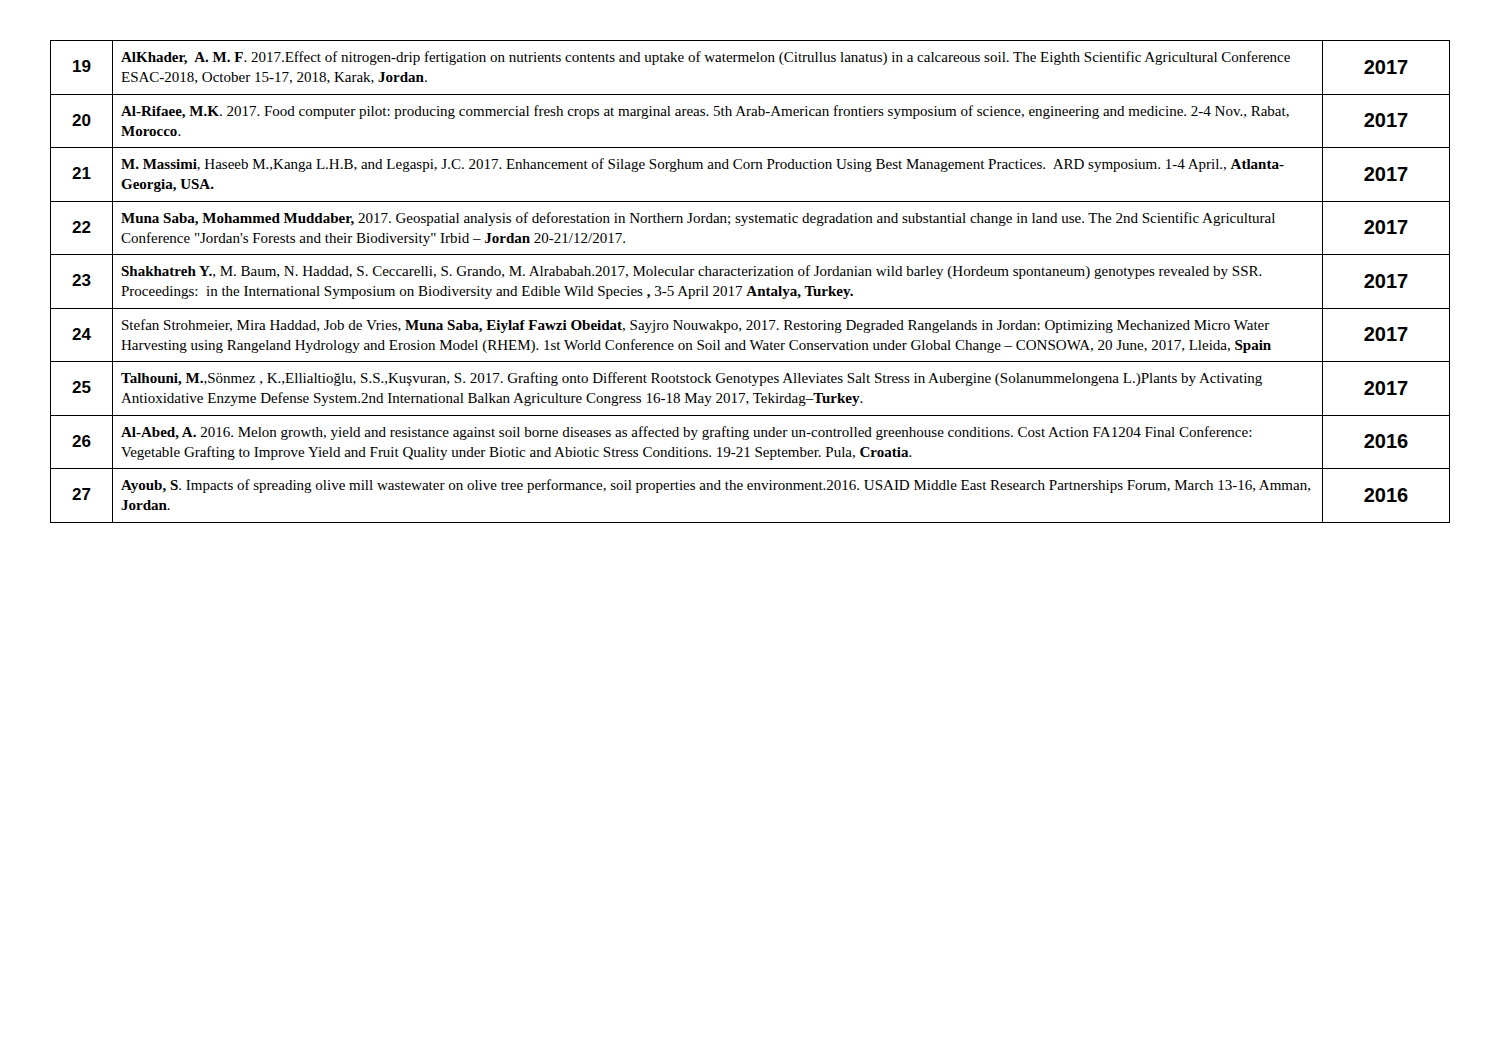| 19 | AlKhader, A. M. F . 2017.Effect of nitrogen-drip fertigation on nutrients contents and uptake of watermelon (Citrullus lanatus) in a calcareous soil. The Eighth Scientific Agricultural Conference ESAC-2018, October 15-17, 2018, Karak, Jordan . | 2017 |
| 20 | Al-Rifaee, M.K . 2017. Food computer pilot: producing commercial fresh crops at marginal areas. 5th Arab-American frontiers symposium of science, engineering and medicine. 2-4 Nov., Rabat, Morocco . | 2017 |
| 21 | M. Massimi , Haseeb M.,Kanga L.H.B, and Legaspi, J.C. 2017. Enhancement of Silage Sorghum and Corn Production Using Best Management Practices. ARD symposium. 1-4 April., Atlanta- Georgia, USA. | 2017 |
| 22 | Muna Saba, Mohammed Muddaber, 2017. Geospatial analysis of deforestation in Northern Jordan; systematic degradation and substantial change in land use. The 2nd Scientific Agricultural Conference "Jordan's Forests and their Biodiversity" Irbid – Jordan 20-21/12/2017. | 2017 |
| 23 | Shakhatreh Y. , M. Baum, N. Haddad, S. Ceccarelli, S. Grando, M. Alrababah.2017, Molecular characterization of Jordanian wild barley (Hordeum spontaneum) genotypes revealed by SSR. Proceedings: in the International Symposium on Biodiversity and Edible Wild Species , 3-5 April 2017 Antalya, Turkey. | 2017 |
| 24 | Stefan Strohmeier, Mira Haddad, Job de Vries, Muna Saba, Eiylaf Fawzi Obeidat , Sayjro Nouwakpo, 2017. Restoring Degraded Rangelands in Jordan: Optimizing Mechanized Micro Water Harvesting using Rangeland Hydrology and Erosion Model (RHEM). 1st World Conference on Soil and Water Conservation under Global Change – CONSOWA, 20 June, 2017, Lleida, Spain | 2017 |
| 25 | Talhouni, M. ,Sönmez , K.,Ellialtioğlu, S.S.,Kuşvuran, S. 2017. Grafting onto Different Rootstock Genotypes Alleviates Salt Stress in Aubergine (Solanummelongena L.)Plants by Activating Antioxidative Enzyme Defense System.2nd International Balkan Agriculture Congress 16-18 May 2017, Tekirdag– Turkey . | 2017 |
| 26 | Al-Abed, A. 2016. Melon growth, yield and resistance against soil borne diseases as affected by grafting under un-controlled greenhouse conditions. Cost Action FA1204 Final Conference: Vegetable Grafting to Improve Yield and Fruit Quality under Biotic and Abiotic Stress Conditions. 19-21 September. Pula, Croatia . | 2016 |
| 27 | Ayoub, S . Impacts of spreading olive mill wastewater on olive tree performance, soil properties and the environment.2016. USAID Middle East Research Partnerships Forum, March 13-16, Amman, Jordan . | 2016 |